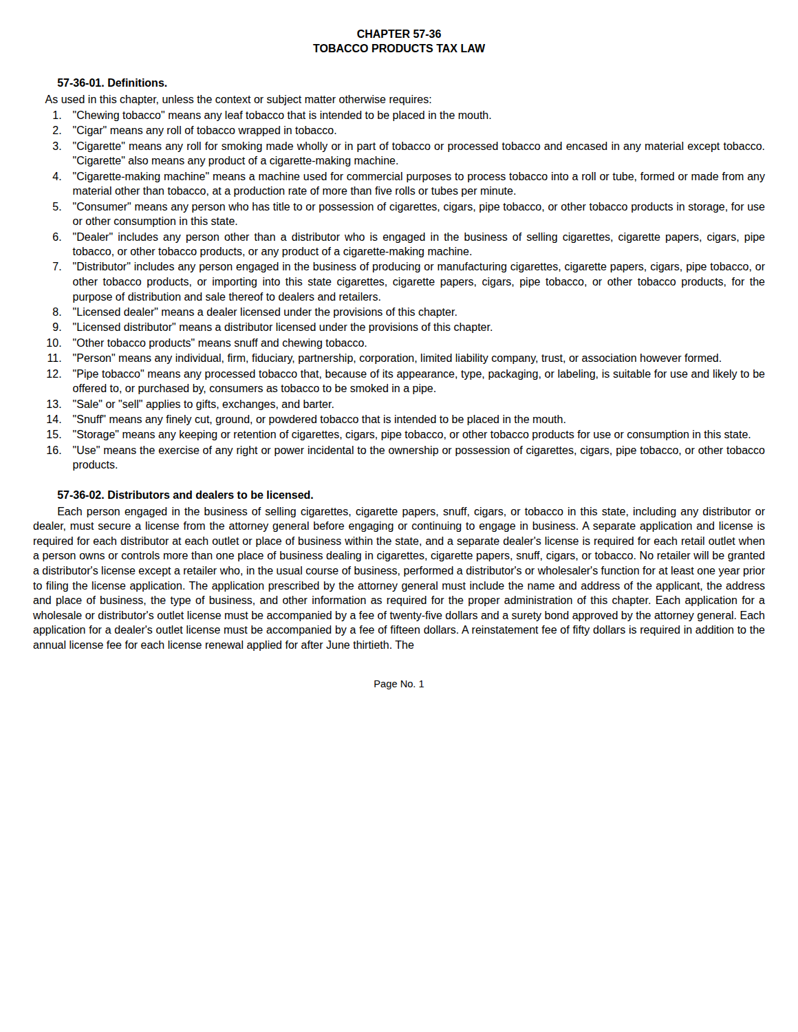CHAPTER 57-36
TOBACCO PRODUCTS TAX LAW
57-36-01. Definitions.
As used in this chapter, unless the context or subject matter otherwise requires:
1."Chewing tobacco" means any leaf tobacco that is intended to be placed in the mouth.
2."Cigar" means any roll of tobacco wrapped in tobacco.
3."Cigarette" means any roll for smoking made wholly or in part of tobacco or processed tobacco and encased in any material except tobacco. "Cigarette" also means any product of a cigarette-making machine.
4."Cigarette-making machine" means a machine used for commercial purposes to process tobacco into a roll or tube, formed or made from any material other than tobacco, at a production rate of more than five rolls or tubes per minute.
5."Consumer" means any person who has title to or possession of cigarettes, cigars, pipe tobacco, or other tobacco products in storage, for use or other consumption in this state.
6."Dealer" includes any person other than a distributor who is engaged in the business of selling cigarettes, cigarette papers, cigars, pipe tobacco, or other tobacco products, or any product of a cigarette-making machine.
7."Distributor" includes any person engaged in the business of producing or manufacturing cigarettes, cigarette papers, cigars, pipe tobacco, or other tobacco products, or importing into this state cigarettes, cigarette papers, cigars, pipe tobacco, or other tobacco products, for the purpose of distribution and sale thereof to dealers and retailers.
8."Licensed dealer" means a dealer licensed under the provisions of this chapter.
9."Licensed distributor" means a distributor licensed under the provisions of this chapter.
10."Other tobacco products" means snuff and chewing tobacco.
11."Person" means any individual, firm, fiduciary, partnership, corporation, limited liability company, trust, or association however formed.
12."Pipe tobacco" means any processed tobacco that, because of its appearance, type, packaging, or labeling, is suitable for use and likely to be offered to, or purchased by, consumers as tobacco to be smoked in a pipe.
13."Sale" or "sell" applies to gifts, exchanges, and barter.
14."Snuff" means any finely cut, ground, or powdered tobacco that is intended to be placed in the mouth.
15."Storage" means any keeping or retention of cigarettes, cigars, pipe tobacco, or other tobacco products for use or consumption in this state.
16."Use" means the exercise of any right or power incidental to the ownership or possession of cigarettes, cigars, pipe tobacco, or other tobacco products.
57-36-02. Distributors and dealers to be licensed.
Each person engaged in the business of selling cigarettes, cigarette papers, snuff, cigars, or tobacco in this state, including any distributor or dealer, must secure a license from the attorney general before engaging or continuing to engage in business. A separate application and license is required for each distributor at each outlet or place of business within the state, and a separate dealer's license is required for each retail outlet when a person owns or controls more than one place of business dealing in cigarettes, cigarette papers, snuff, cigars, or tobacco. No retailer will be granted a distributor's license except a retailer who, in the usual course of business, performed a distributor's or wholesaler's function for at least one year prior to filing the license application. The application prescribed by the attorney general must include the name and address of the applicant, the address and place of business, the type of business, and other information as required for the proper administration of this chapter. Each application for a wholesale or distributor's outlet license must be accompanied by a fee of twenty-five dollars and a surety bond approved by the attorney general. Each application for a dealer's outlet license must be accompanied by a fee of fifteen dollars. A reinstatement fee of fifty dollars is required in addition to the annual license fee for each license renewal applied for after June thirtieth. The
Page No. 1